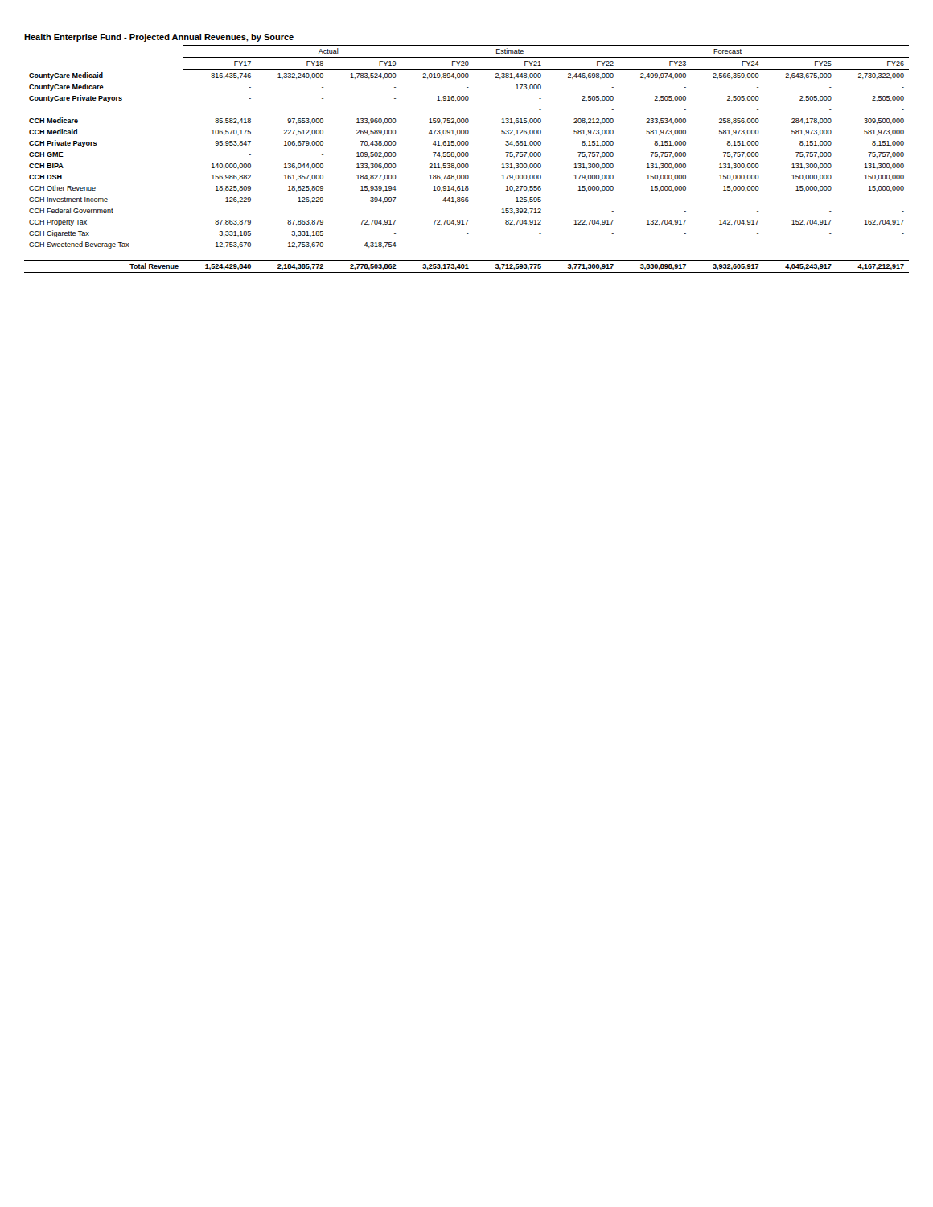Health Enterprise Fund - Projected Annual Revenues, by Source
| | Actual | Estimate | Forecast |
| --- | --- | --- | --- |
| | FY17 | FY18 | FY19 | FY20 | FY21 | FY22 | FY23 | FY24 | FY25 | FY26 |
| CountyCare Medicaid | 816,435,746 | 1,332,240,000 | 1,783,524,000 | 2,019,894,000 | 2,381,448,000 | 2,446,698,000 | 2,499,974,000 | 2,566,359,000 | 2,643,675,000 | 2,730,322,000 |
| CountyCare Medicare | - | - | - | - | 173,000 | - | - | - | - | - |
| CountyCare Private Payors | - | - | - | 1,916,000 | - | 2,505,000 | 2,505,000 | 2,505,000 | 2,505,000 | 2,505,000 |
| | | | | | - | - | - | - | - | - |
| CCH Medicare | 85,582,418 | 97,653,000 | 133,960,000 | 159,752,000 | 131,615,000 | 208,212,000 | 233,534,000 | 258,856,000 | 284,178,000 | 309,500,000 |
| CCH Medicaid | 106,570,175 | 227,512,000 | 269,589,000 | 473,091,000 | 532,126,000 | 581,973,000 | 581,973,000 | 581,973,000 | 581,973,000 | 581,973,000 |
| CCH Private Payors | 95,953,847 | 106,679,000 | 70,438,000 | 41,615,000 | 34,681,000 | 8,151,000 | 8,151,000 | 8,151,000 | 8,151,000 | 8,151,000 |
| CCH GME | - | - | 109,502,000 | 74,558,000 | 75,757,000 | 75,757,000 | 75,757,000 | 75,757,000 | 75,757,000 | 75,757,000 |
| CCH BIPA | 140,000,000 | 136,044,000 | 133,306,000 | 211,538,000 | 131,300,000 | 131,300,000 | 131,300,000 | 131,300,000 | 131,300,000 | 131,300,000 |
| CCH DSH | 156,986,882 | 161,357,000 | 184,827,000 | 186,748,000 | 179,000,000 | 179,000,000 | 150,000,000 | 150,000,000 | 150,000,000 | 150,000,000 |
| CCH Other Revenue | 18,825,809 | 18,825,809 | 15,939,194 | 10,914,618 | 10,270,556 | 15,000,000 | 15,000,000 | 15,000,000 | 15,000,000 | 15,000,000 |
| CCH Investment Income | 126,229 | 126,229 | 394,997 | 441,866 | 125,595 | - | - | - | - | - |
| CCH Federal Government | | | | | 153,392,712 | - | - | - | - | - |
| CCH Property Tax | 87,863,879 | 87,863,879 | 72,704,917 | 72,704,917 | 82,704,912 | 122,704,917 | 132,704,917 | 142,704,917 | 152,704,917 | 162,704,917 |
| CCH Cigarette Tax | 3,331,185 | 3,331,185 | - | - | - | - | - | - | - | - |
| CCH Sweetened Beverage Tax | 12,753,670 | 12,753,670 | 4,318,754 | - | - | - | - | - | - | - |
| Total Revenue | 1,524,429,840 | 2,184,385,772 | 2,778,503,862 | 3,253,173,401 | 3,712,593,775 | 3,771,300,917 | 3,830,898,917 | 3,932,605,917 | 4,045,243,917 | 4,167,212,917 |